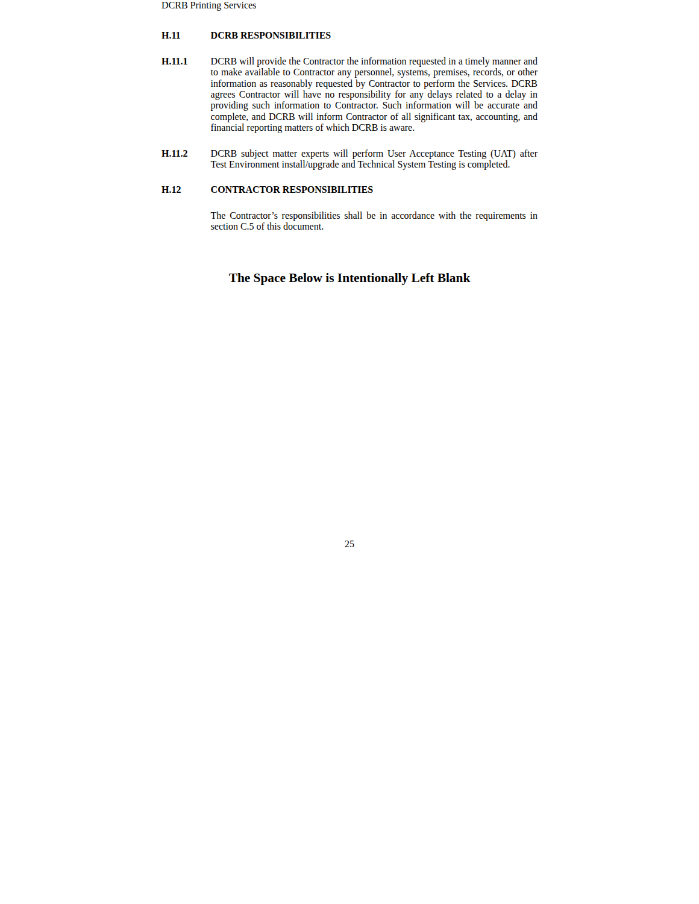DCRB Printing Services
H.11
DCRB RESPONSIBILITIES
H.11.1
DCRB will provide the Contractor the information requested in a timely manner and to make available to Contractor any personnel, systems, premises, records, or other information as reasonably requested by Contractor to perform the Services. DCRB agrees Contractor will have no responsibility for any delays related to a delay in providing such information to Contractor. Such information will be accurate and complete, and DCRB will inform Contractor of all significant tax, accounting, and financial reporting matters of which DCRB is aware.
H.11.2
DCRB subject matter experts will perform User Acceptance Testing (UAT) after Test Environment install/upgrade and Technical System Testing is completed.
H.12
CONTRACTOR RESPONSIBILITIES
The Contractor’s responsibilities shall be in accordance with the requirements in section C.5 of this document.
The Space Below is Intentionally Left Blank
25